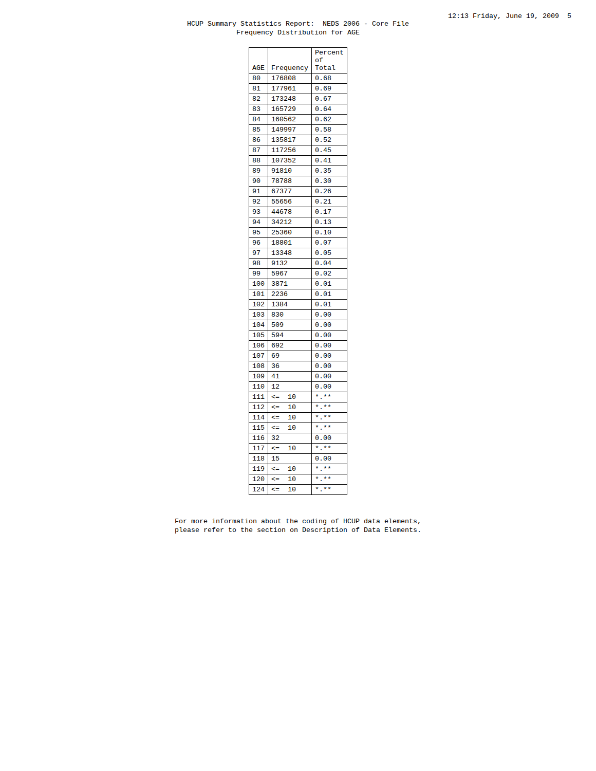12:13 Friday, June 19, 2009 5
HCUP Summary Statistics Report: NEDS 2006 - Core File Frequency Distribution for AGE
| AGE | Frequency | Percent of Total |
| --- | --- | --- |
| 80 | 176808 | 0.68 |
| 81 | 177961 | 0.69 |
| 82 | 173248 | 0.67 |
| 83 | 165729 | 0.64 |
| 84 | 160562 | 0.62 |
| 85 | 149997 | 0.58 |
| 86 | 135817 | 0.52 |
| 87 | 117256 | 0.45 |
| 88 | 107352 | 0.41 |
| 89 | 91810 | 0.35 |
| 90 | 78788 | 0.30 |
| 91 | 67377 | 0.26 |
| 92 | 55656 | 0.21 |
| 93 | 44678 | 0.17 |
| 94 | 34212 | 0.13 |
| 95 | 25360 | 0.10 |
| 96 | 18801 | 0.07 |
| 97 | 13348 | 0.05 |
| 98 | 9132 | 0.04 |
| 99 | 5967 | 0.02 |
| 100 | 3871 | 0.01 |
| 101 | 2236 | 0.01 |
| 102 | 1384 | 0.01 |
| 103 | 830 | 0.00 |
| 104 | 509 | 0.00 |
| 105 | 594 | 0.00 |
| 106 | 692 | 0.00 |
| 107 | 69 | 0.00 |
| 108 | 36 | 0.00 |
| 109 | 41 | 0.00 |
| 110 | 12 | 0.00 |
| 111 | <= 10 | *.** |
| 112 | <= 10 | *.** |
| 114 | <= 10 | *.** |
| 115 | <= 10 | *.** |
| 116 | 32 | 0.00 |
| 117 | <= 10 | *.** |
| 118 | 15 | 0.00 |
| 119 | <= 10 | *.** |
| 120 | <= 10 | *.** |
| 124 | <= 10 | *.** |
For more information about the coding of HCUP data elements, please refer to the section on Description of Data Elements.